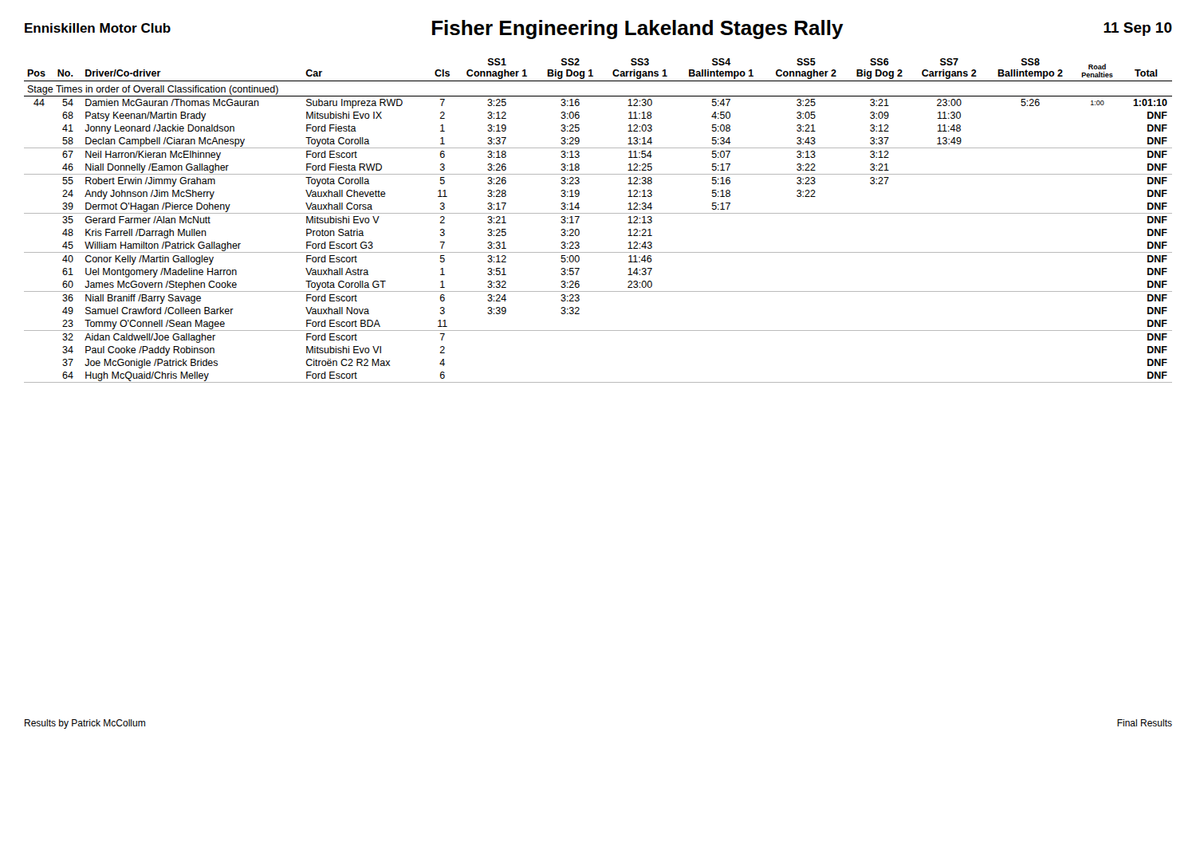Enniskillen Motor Club
Fisher Engineering Lakeland Stages Rally
11 Sep 10
| Pos | No. | Driver/Co-driver | Car | Cls | SS1 Connagher 1 | SS2 Big Dog 1 | SS3 Carrigans 1 | SS4 Ballintempo 1 | SS5 Connagher 2 | SS6 Big Dog 2 | SS7 Carrigans 2 | SS8 Ballintempo 2 | Road Penalties | Total |
| --- | --- | --- | --- | --- | --- | --- | --- | --- | --- | --- | --- | --- | --- | --- |
| Stage Times in order of Overall Classification (continued) |
| 44 | 54 | Damien McGauran /Thomas McGauran | Subaru Impreza RWD | 7 | 3:25 | 3:16 | 12:30 | 5:47 | 3:25 | 3:21 | 23:00 | 5:26 | 1:00 | 1:01:10 |
| | 68 | Patsy Keenan/Martin Brady | Mitsubishi Evo IX | 2 | 3:12 | 3:06 | 11:18 | 4:50 | 3:05 | 3:09 | 11:30 | | | DNF |
| | 41 | Jonny Leonard /Jackie Donaldson | Ford Fiesta | 1 | 3:19 | 3:25 | 12:03 | 5:08 | 3:21 | 3:12 | 11:48 | | | DNF |
| | 58 | Declan Campbell /Ciaran McAnespy | Toyota Corolla | 1 | 3:37 | 3:29 | 13:14 | 5:34 | 3:43 | 3:37 | 13:49 | | | DNF |
| | 67 | Neil Harron/Kieran McElhinney | Ford Escort | 6 | 3:18 | 3:13 | 11:54 | 5:07 | 3:13 | 3:12 | | | | DNF |
| | 46 | Niall Donnelly /Eamon Gallagher | Ford Fiesta RWD | 3 | 3:26 | 3:18 | 12:25 | 5:17 | 3:22 | 3:21 | | | | DNF |
| | 55 | Robert Erwin /Jimmy Graham | Toyota Corolla | 5 | 3:26 | 3:23 | 12:38 | 5:16 | 3:23 | 3:27 | | | | DNF |
| | 24 | Andy Johnson /Jim McSherry | Vauxhall Chevette | 11 | 3:28 | 3:19 | 12:13 | 5:18 | 3:22 | | | | | DNF |
| | 39 | Dermot O'Hagan /Pierce Doheny | Vauxhall Corsa | 3 | 3:17 | 3:14 | 12:34 | 5:17 | | | | | | DNF |
| | 35 | Gerard Farmer /Alan McNutt | Mitsubishi Evo V | 2 | 3:21 | 3:17 | 12:13 | | | | | | | DNF |
| | 48 | Kris Farrell /Darragh Mullen | Proton Satria | 3 | 3:25 | 3:20 | 12:21 | | | | | | | DNF |
| | 45 | William Hamilton /Patrick Gallagher | Ford Escort G3 | 7 | 3:31 | 3:23 | 12:43 | | | | | | | DNF |
| | 40 | Conor Kelly /Martin Gallogley | Ford Escort | 5 | 3:12 | 5:00 | 11:46 | | | | | | | DNF |
| | 61 | Uel Montgomery /Madeline Harron | Vauxhall Astra | 1 | 3:51 | 3:57 | 14:37 | | | | | | | DNF |
| | 60 | James McGovern /Stephen Cooke | Toyota Corolla GT | 1 | 3:32 | 3:26 | 23:00 | | | | | | | DNF |
| | 36 | Niall Braniff /Barry Savage | Ford Escort | 6 | 3:24 | 3:23 | | | | | | | | DNF |
| | 49 | Samuel Crawford /Colleen Barker | Vauxhall Nova | 3 | 3:39 | 3:32 | | | | | | | | DNF |
| | 23 | Tommy O'Connell /Sean Magee | Ford Escort BDA | 11 | | | | | | | | | | DNF |
| | 32 | Aidan Caldwell/Joe Gallagher | Ford Escort | 7 | | | | | | | | | | DNF |
| | 34 | Paul Cooke /Paddy Robinson | Mitsubishi Evo VI | 2 | | | | | | | | | | DNF |
| | 37 | Joe McGonigle /Patrick Brides | Citroën C2 R2 Max | 4 | | | | | | | | | | DNF |
| | 64 | Hugh McQuaid/Chris Melley | Ford Escort | 6 | | | | | | | | | | DNF |
Results by Patrick McCollum
Final Results